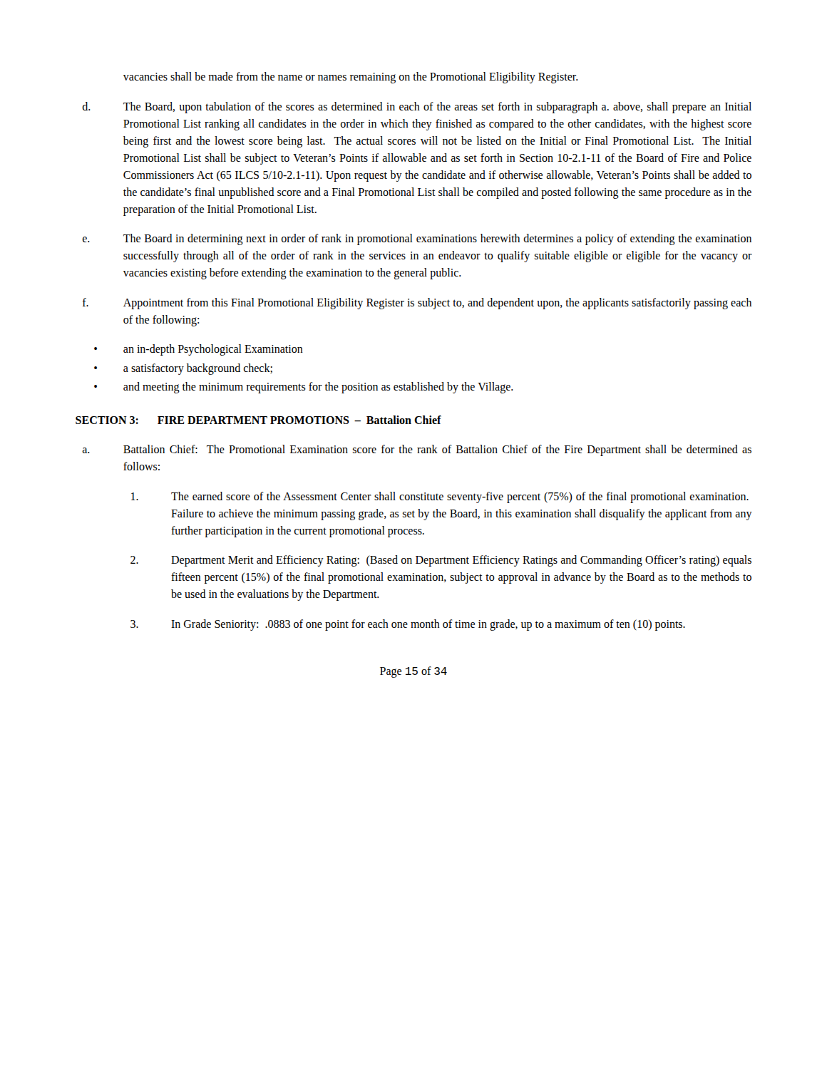vacancies shall be made from the name or names remaining on the Promotional Eligibility Register.
d.
The Board, upon tabulation of the scores as determined in each of the areas set forth in subparagraph a. above, shall prepare an Initial Promotional List ranking all candidates in the order in which they finished as compared to the other candidates, with the highest score being first and the lowest score being last. The actual scores will not be listed on the Initial or Final Promotional List. The Initial Promotional List shall be subject to Veteran’s Points if allowable and as set forth in Section 10-2.1-11 of the Board of Fire and Police Commissioners Act (65 ILCS 5/10-2.1-11). Upon request by the candidate and if otherwise allowable, Veteran’s Points shall be added to the candidate’s final unpublished score and a Final Promotional List shall be compiled and posted following the same procedure as in the preparation of the Initial Promotional List.
e.
The Board in determining next in order of rank in promotional examinations herewith determines a policy of extending the examination successfully through all of the order of rank in the services in an endeavor to qualify suitable eligible or eligible for the vacancy or vacancies existing before extending the examination to the general public.
f.
Appointment from this Final Promotional Eligibility Register is subject to, and dependent upon, the applicants satisfactorily passing each of the following:
•an in-depth Psychological Examination
•a satisfactory background check;
•and meeting the minimum requirements for the position as established by the Village.
SECTION 3: FIRE DEPARTMENT PROMOTIONS – Battalion Chief
a.
Battalion Chief: The Promotional Examination score for the rank of Battalion Chief of the Fire Department shall be determined as follows:
1.
The earned score of the Assessment Center shall constitute seventy-five percent (75%) of the final promotional examination. Failure to achieve the minimum passing grade, as set by the Board, in this examination shall disqualify the applicant from any further participation in the current promotional process.
2.
Department Merit and Efficiency Rating: (Based on Department Efficiency Ratings and Commanding Officer’s rating) equals fifteen percent (15%) of the final promotional examination, subject to approval in advance by the Board as to the methods to be used in the evaluations by the Department.
3.
In Grade Seniority: .0883 of one point for each one month of time in grade, up to a maximum of ten (10) points.
Page 15 of 34